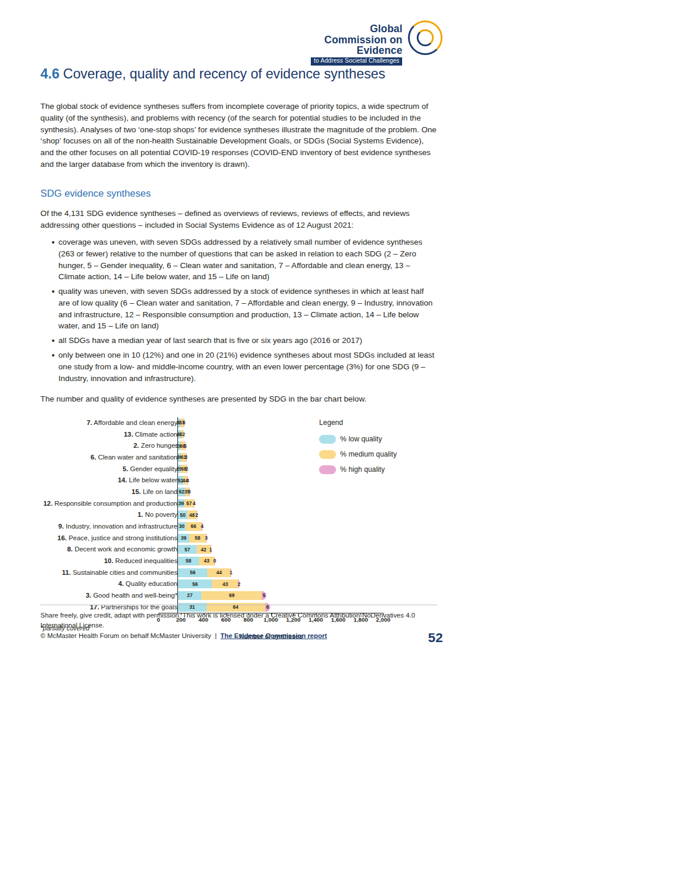Global Commission on Evidence
to Address Societal Challenges
4.6 Coverage, quality and recency of evidence syntheses
The global stock of evidence syntheses suffers from incomplete coverage of priority topics, a wide spectrum of quality (of the synthesis), and problems with recency (of the search for potential studies to be included in the synthesis). Analyses of two ‘one-stop shops’ for evidence syntheses illustrate the magnitude of the problem. One ‘shop’ focuses on all of the non-health Sustainable Development Goals, or SDGs (Social Systems Evidence), and the other focuses on all potential COVID-19 responses (COVID-END inventory of best evidence syntheses and the larger database from which the inventory is drawn).
SDG evidence syntheses
Of the 4,131 SDG evidence syntheses – defined as overviews of reviews, reviews of effects, and reviews addressing other questions – included in Social Systems Evidence as of 12 August 2021:
coverage was uneven, with seven SDGs addressed by a relatively small number of evidence syntheses (263 or fewer) relative to the number of questions that can be asked in relation to each SDG (2 – Zero hunger, 5 – Gender inequality, 6 – Clean water and sanitation, 7 – Affordable and clean energy, 13 – Climate action, 14 – Life below water, and 15 – Life on land)
quality was uneven, with seven SDGs addressed by a stock of evidence syntheses in which at least half are of low quality (6 – Clean water and sanitation, 7 – Affordable and clean energy, 9 – Industry, innovation and infrastructure, 12 – Responsible consumption and production, 13 – Climate action, 14 – Life below water, and 15 – Life on land)
all SDGs have a median year of last search that is five or six years ago (2016 or 2017)
only between one in 10 (12%) and one in 20 (21%) evidence syntheses about most SDGs included at least one study from a low- and middle-income country, with an even lower percentage (3%) for one SDG (9 – Industry, innovation and infrastructure).
The number and quality of evidence syntheses are presented by SDG in the bar chart below.
Legend
% low quality
% medium quality
% high quality
| 7. Affordable and clean energy | 38 57 6 |
| 13. Climate action | 40 52 |
| 2. Zero hunger | 28 68 5 |
| 6. Clean water and sanitation | 36 61 3 |
| 5. Gender equality | 29 68 2 |
| 14. Life below water | 52 44 4 |
| 15. Life on land | 62 35 3 |
| 12. Responsible consumption and production | 39 57 4 |
| 1. No poverty | 50 48 2 |
| 9. Industry, innovation and infrastructure | 30 66 4 |
| 16. Peace, justice and strong institutions | 39 58 3 |
| 8. Decent work and economic growth | 57 42 1 |
| 10. Reduced inequalities | 58 43 0 |
| 11. Sustainable cities and communities | 56 44 1 |
| 4. Quality education | 56 43 2 |
| 3. Good health and well-being* | 27 69 5 |
| 17. Partnerships for the goals | 31 64 6 |
0
200
400
600
800
1,000
1,200
1,400
1,600
1,800
2,000
Number of syntheses
*partially covered
Share freely, give credit, adapt with permission. This work is licensed under a Creative Commons Attribution-NoDerivatives 4.0 International License.
© McMaster Health Forum on behalf McMaster University | The Evidence Commission report
52